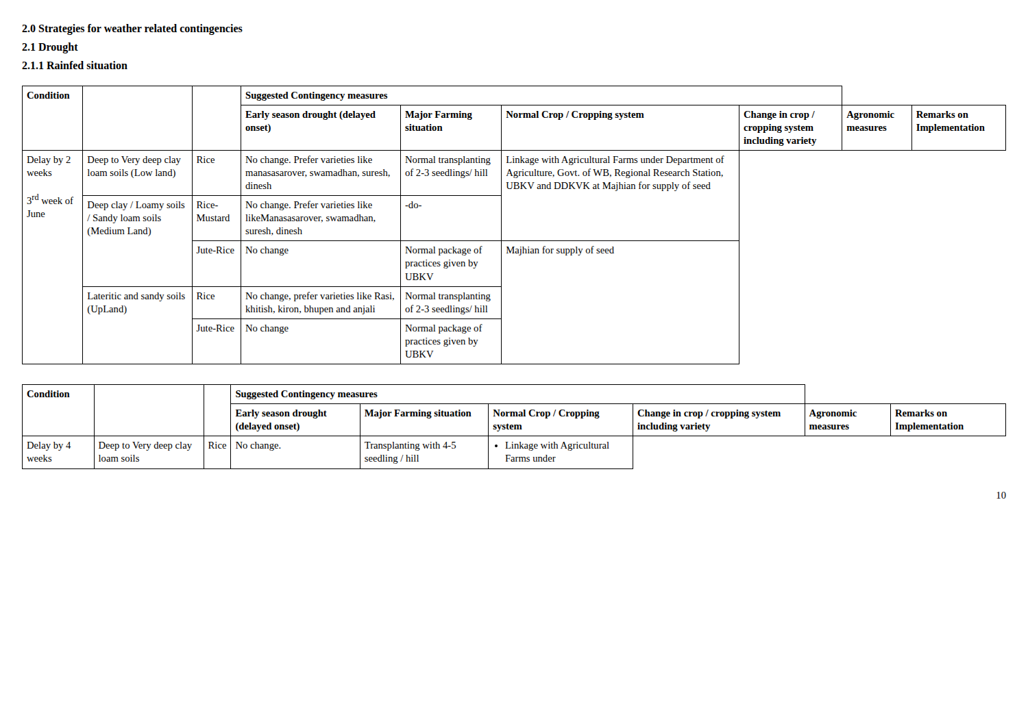2.0 Strategies for weather related contingencies
2.1 Drought
2.1.1 Rainfed situation
| Condition | | | Suggested Contingency measures |
| --- | --- | --- | --- |
| Early season drought (delayed onset) | Major Farming situation | Normal Crop / Cropping system | Change in crop / cropping system including variety | Agronomic measures | Remarks on Implementation |
| Delay by 2 weeks 3 rd week of June | Deep to Very deep clay loam soils (Low land) | Rice | No change. Prefer varieties like manasasarover, swamadhan, suresh, dinesh | Normal transplanting of 2-3 seedlings/ hill | Linkage with Agricultural Farms under Department of Agriculture, Govt. of WB, Regional Research Station, UBKV and DDKVK at Majhian for supply of seed |
| Deep clay / Loamy soils / Sandy loam soils (Medium Land) | Rice-Mustard | No change. Prefer varieties like likeManasasarover, swamadhan, suresh, dinesh | -do- |
| Jute-Rice | No change | Normal package of practices given by UBKV | Majhian for supply of seed |
| Lateritic and sandy soils (UpLand) | Rice | No change, prefer varieties like Rasi, khitish, kiron, bhupen and anjali | Normal transplanting of 2-3 seedlings/ hill |
| Jute-Rice | No change | Normal package of practices given by UBKV |
| Condition | | | Suggested Contingency measures |
| --- | --- | --- | --- |
| Early season drought (delayed onset) | Major Farming situation | Normal Crop / Cropping system | Change in crop / cropping system including variety | Agronomic measures | Remarks on Implementation |
| Delay by 4 weeks | Deep to Very deep clay loam soils | Rice | No change. | Transplanting with 4-5 seedling / hill | Linkage with Agricultural Farms under |
10